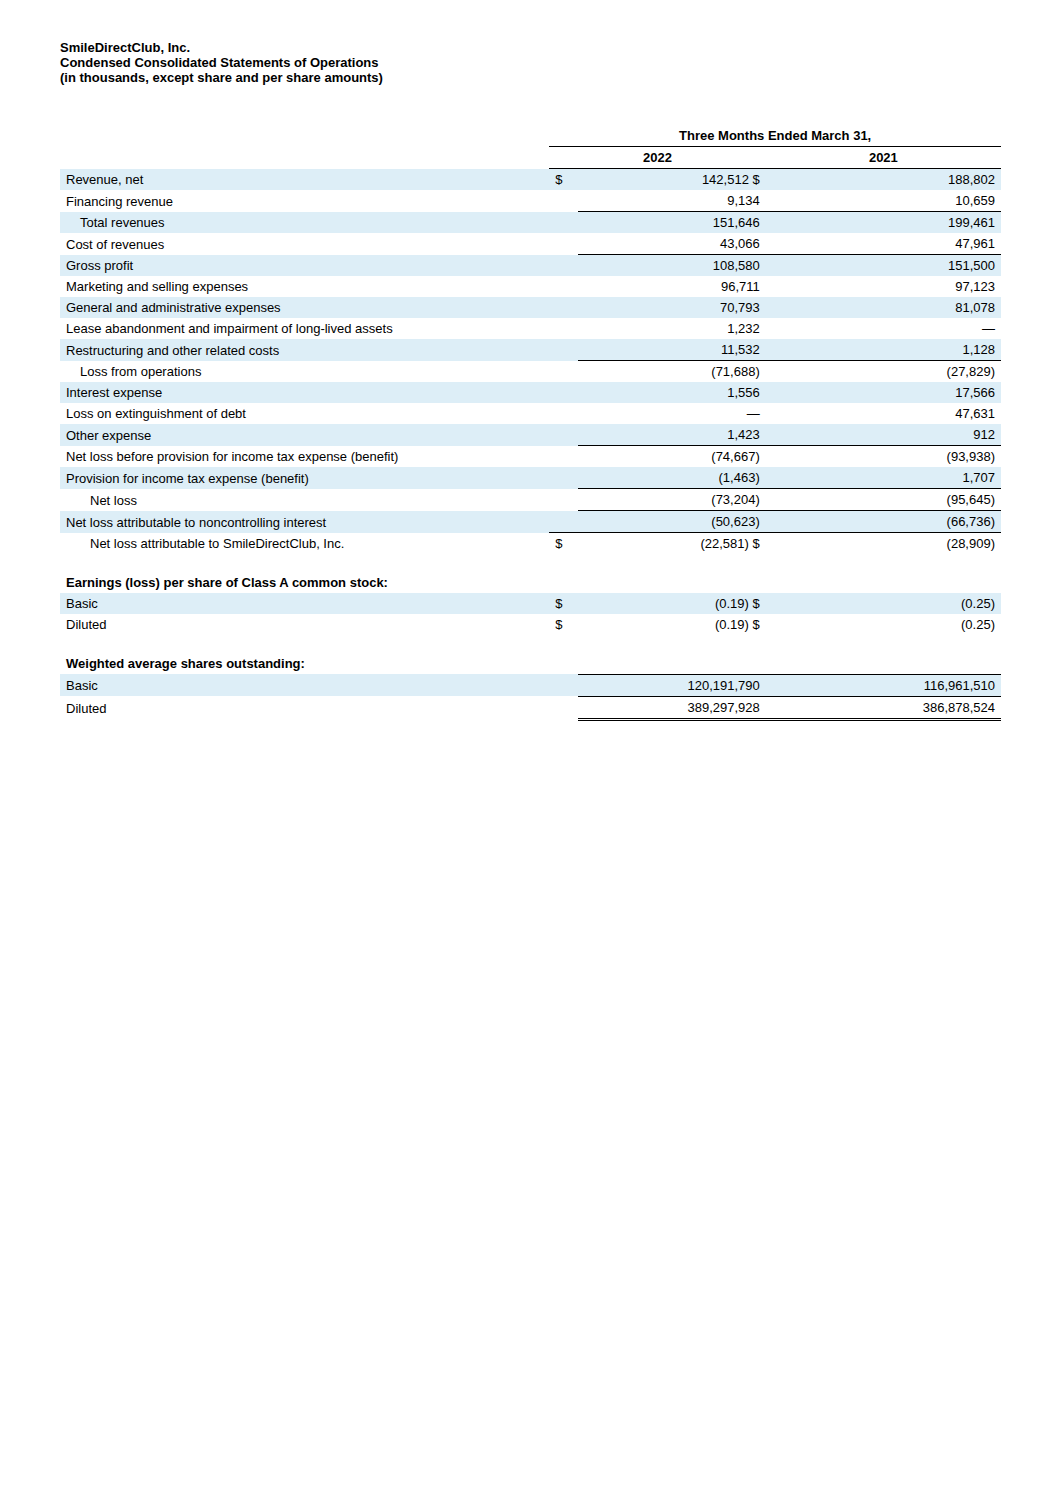SmileDirectClub, Inc.
Condensed Consolidated Statements of Operations
(in thousands, except share and per share amounts)
| | Three Months Ended March 31, |
| --- | --- |
| | 2022 | 2021 |
| Revenue, net | $ | 142,512 $ | 188,802 |
| Financing revenue | | 9,134 | 10,659 |
| Total revenues | | 151,646 | 199,461 |
| Cost of revenues | | 43,066 | 47,961 |
| Gross profit | | 108,580 | 151,500 |
| Marketing and selling expenses | | 96,711 | 97,123 |
| General and administrative expenses | | 70,793 | 81,078 |
| Lease abandonment and impairment of long-lived assets | | 1,232 | — |
| Restructuring and other related costs | | 11,532 | 1,128 |
| Loss from operations | | (71,688) | (27,829) |
| Interest expense | | 1,556 | 17,566 |
| Loss on extinguishment of debt | | — | 47,631 |
| Other expense | | 1,423 | 912 |
| Net loss before provision for income tax expense (benefit) | | (74,667) | (93,938) |
| Provision for income tax expense (benefit) | | (1,463) | 1,707 |
| Net loss | | (73,204) | (95,645) |
| Net loss attributable to noncontrolling interest | | (50,623) | (66,736) |
| Net loss attributable to SmileDirectClub, Inc. | $ | (22,581) $ | (28,909) |
| Earnings (loss) per share of Class A common stock: | | | |
| Basic | $ | (0.19) $ | (0.25) |
| Diluted | $ | (0.19) $ | (0.25) |
| Weighted average shares outstanding: | | | |
| Basic | | 120,191,790 | 116,961,510 |
| Diluted | | 389,297,928 | 386,878,524 |